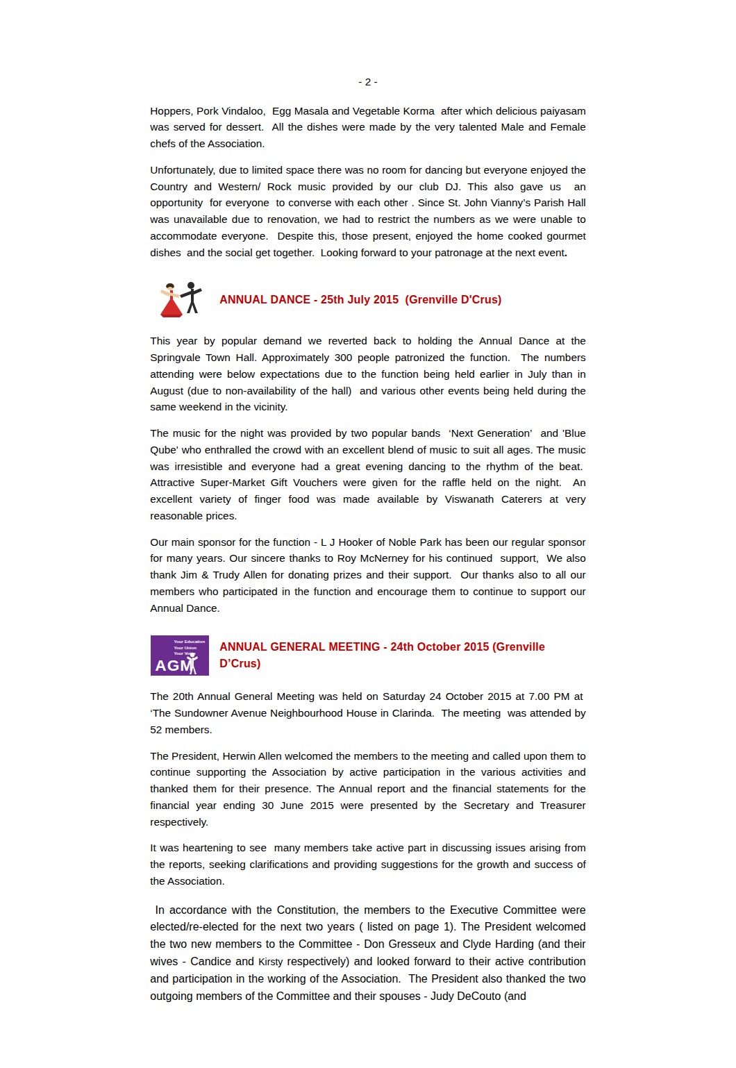- 2 -
Hoppers, Pork Vindaloo, Egg Masala and Vegetable Korma after which delicious paiyasam was served for dessert. All the dishes were made by the very talented Male and Female chefs of the Association.
Unfortunately, due to limited space there was no room for dancing but everyone enjoyed the Country and Western/ Rock music provided by our club DJ. This also gave us an opportunity for everyone to converse with each other . Since St. John Vianny’s Parish Hall was unavailable due to renovation, we had to restrict the numbers as we were unable to accommodate everyone. Despite this, those present, enjoyed the home cooked gourmet dishes and the social get together. Looking forward to your patronage at the next event.
ANNUAL DANCE - 25th July 2015 (Grenville D'Crus)
This year by popular demand we reverted back to holding the Annual Dance at the Springvale Town Hall. Approximately 300 people patronized the function. The numbers attending were below expectations due to the function being held earlier in July than in August (due to non-availability of the hall) and various other events being held during the same weekend in the vicinity.
The music for the night was provided by two popular bands ‘Next Generation’ and 'Blue Qube' who enthralled the crowd with an excellent blend of music to suit all ages. The music was irresistible and everyone had a great evening dancing to the rhythm of the beat. Attractive Super-Market Gift Vouchers were given for the raffle held on the night. An excellent variety of finger food was made available by Viswanath Caterers at very reasonable prices.
Our main sponsor for the function - L J Hooker of Noble Park has been our regular sponsor for many years. Our sincere thanks to Roy McNerney for his continued support, We also thank Jim & Trudy Allen for donating prizes and their support. Our thanks also to all our members who participated in the function and encourage them to continue to support our Annual Dance.
Your Education
Your Union
Your Voice
AGM
ANNUAL GENERAL MEETING - 24th October 2015 (Grenville D’Crus)
The 20th Annual General Meeting was held on Saturday 24 October 2015 at 7.00 PM at ‘The Sundowner Avenue Neighbourhood House in Clarinda. The meeting was attended by 52 members.
The President, Herwin Allen welcomed the members to the meeting and called upon them to continue supporting the Association by active participation in the various activities and thanked them for their presence. The Annual report and the financial statements for the financial year ending 30 June 2015 were presented by the Secretary and Treasurer respectively.
It was heartening to see many members take active part in discussing issues arising from the reports, seeking clarifications and providing suggestions for the growth and success of the Association.
In accordance with the Constitution, the members to the Executive Committee were elected/re-elected for the next two years ( listed on page 1). The President welcomed the two new members to the Committee - Don Gresseux and Clyde Harding (and their wives - Candice and Kirsty respectively) and looked forward to their active contribution and participation in the working of the Association. The President also thanked the two outgoing members of the Committee and their spouses - Judy DeCouto (and